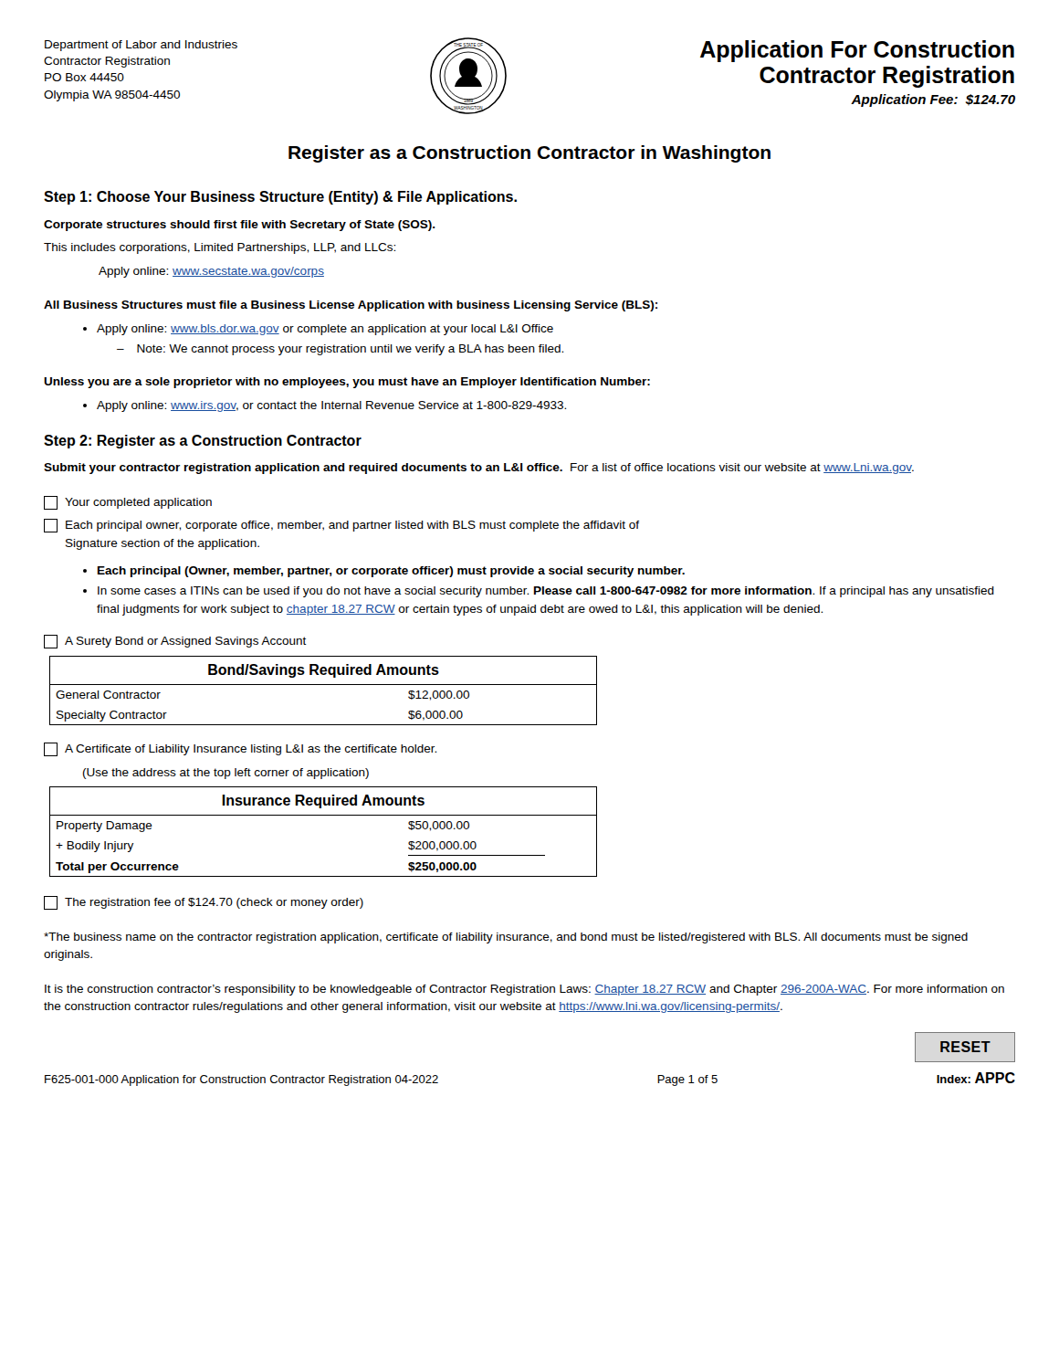Department of Labor and Industries
Contractor Registration
PO Box 44450
Olympia WA 98504-4450
THE STATE OF WASHINGTON 1889
Application For Construction
Contractor Registration
Application Fee: $124.70
Register as a Construction Contractor in Washington
Step 1: Choose Your Business Structure (Entity) & File Applications.
Corporate structures should first file with Secretary of State (SOS).
This includes corporations, Limited Partnerships, LLP, and LLCs:
Apply online: www.secstate.wa.gov/corps
All Business Structures must file a Business License Application with business Licensing Service (BLS):
Apply online: www.bls.dor.wa.gov or complete an application at your local L&I Office
Note: We cannot process your registration until we verify a BLA has been filed.
Unless you are a sole proprietor with no employees, you must have an Employer Identification Number:
Apply online: www.irs.gov, or contact the Internal Revenue Service at 1-800-829-4933.
Step 2: Register as a Construction Contractor
Submit your contractor registration application and required documents to an L&I office. For a list of office locations visit our website at www.Lni.wa.gov.
Your completed application
Each principal owner, corporate office, member, and partner listed with BLS must complete the affidavit of
Signature section of the application.
Each principal (Owner, member, partner, or corporate officer) must provide a social security number.
In some cases a ITINs can be used if you do not have a social security number. Please call 1-800-647-0982 for more information. If a principal has any unsatisfied final judgments for work subject to chapter 18.27 RCW or certain types of unpaid debt are owed to L&I, this application will be denied.
A Surety Bond or Assigned Savings Account
Bond/Savings Required Amounts
| General Contractor | $12,000.00 |
| Specialty Contractor | $6,000.00 |
A Certificate of Liability Insurance listing L&I as the certificate holder.
(Use the address at the top left corner of application)
Insurance Required Amounts
| Property Damage | $50,000.00 |
| + Bodily Injury | $200,000.00 |
| Total per Occurrence | $250,000.00 |
The registration fee of $124.70 (check or money order)
*The business name on the contractor registration application, certificate of liability insurance, and bond must be listed/registered with BLS. All documents must be signed originals.
It is the construction contractor’s responsibility to be knowledgeable of Contractor Registration Laws: Chapter 18.27 RCW and Chapter 296-200A-WAC. For more information on the construction contractor rules/regulations and other general information, visit our website at https://www.lni.wa.gov/licensing-permits/.
RESET
F625-001-000 Application for Construction Contractor Registration 04-2022
Page 1 of 5
Index: APPC